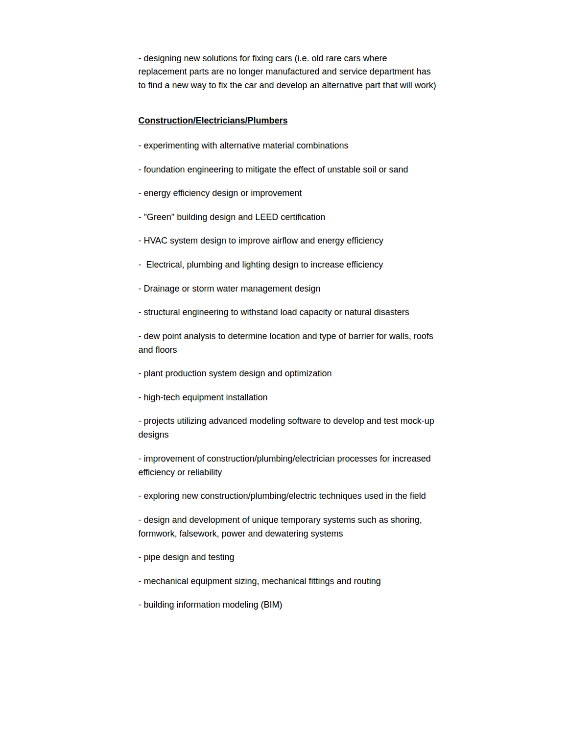- designing new solutions for fixing cars (i.e. old rare cars where replacement parts are no longer manufactured and service department has to find a new way to fix the car and develop an alternative part that will work)
Construction/Electricians/Plumbers
- experimenting with alternative material combinations
- foundation engineering to mitigate the effect of unstable soil or sand
- energy efficiency design or improvement
- "Green" building design and LEED certification
- HVAC system design to improve airflow and energy efficiency
- Electrical, plumbing and lighting design to increase efficiency
- Drainage or storm water management design
- structural engineering to withstand load capacity or natural disasters
- dew point analysis to determine location and type of barrier for walls, roofs and floors
- plant production system design and optimization
- high-tech equipment installation
- projects utilizing advanced modeling software to develop and test mock-up designs
- improvement of construction/plumbing/electrician processes for increased efficiency or reliability
- exploring new construction/plumbing/electric techniques used in the field
- design and development of unique temporary systems such as shoring, formwork, falsework, power and dewatering systems
- pipe design and testing
- mechanical equipment sizing, mechanical fittings and routing
- building information modeling (BIM)